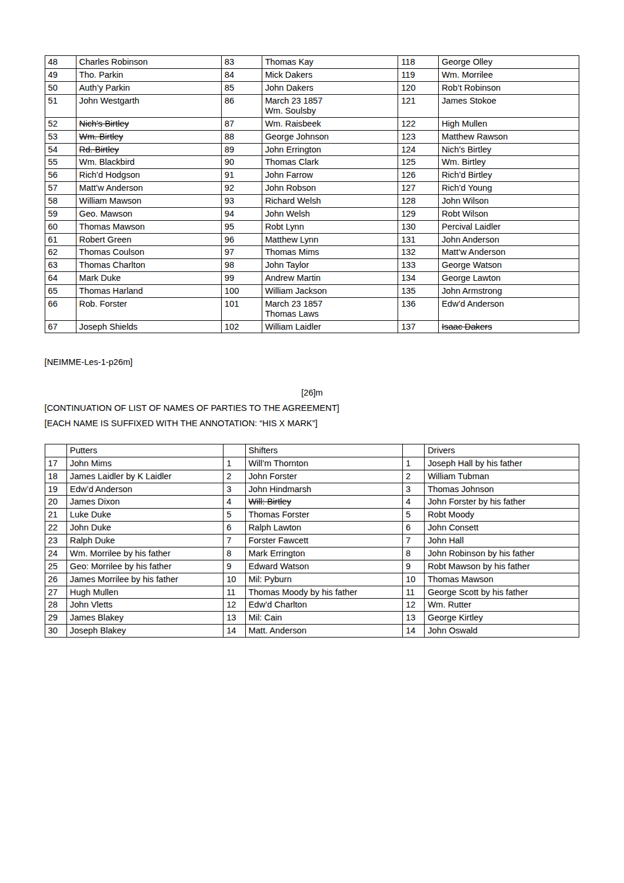| 48 | Charles Robinson | 83 | Thomas Kay | 118 | George Olley |
| 49 | Tho. Parkin | 84 | Mick Dakers | 119 | Wm. Morrilee |
| 50 | Auth’y Parkin | 85 | John Dakers | 120 | Rob’t Robinson |
| 51 | John Westgarth | 86 | March 23 1857 Wm. Soulsby | 121 | James Stokoe |
| 52 | Nich’s Birtley | 87 | Wm. Raisbeek | 122 | High Mullen |
| 53 | Wm. Birtley | 88 | George Johnson | 123 | Matthew Rawson |
| 54 | Rd. Birtley | 89 | John Errington | 124 | Nich’s Birtley |
| 55 | Wm. Blackbird | 90 | Thomas Clark | 125 | Wm. Birtley |
| 56 | Rich’d Hodgson | 91 | John Farrow | 126 | Rich’d Birtley |
| 57 | Matt’w Anderson | 92 | John Robson | 127 | Rich’d Young |
| 58 | William Mawson | 93 | Richard Welsh | 128 | John Wilson |
| 59 | Geo. Mawson | 94 | John Welsh | 129 | Robt Wilson |
| 60 | Thomas Mawson | 95 | Robt Lynn | 130 | Percival Laidler |
| 61 | Robert Green | 96 | Matthew Lynn | 131 | John Anderson |
| 62 | Thomas Coulson | 97 | Thomas Mims | 132 | Matt’w Anderson |
| 63 | Thomas Charlton | 98 | John Taylor | 133 | George Watson |
| 64 | Mark Duke | 99 | Andrew Martin | 134 | George Lawton |
| 65 | Thomas Harland | 100 | William Jackson | 135 | John Armstrong |
| 66 | Rob. Forster | 101 | March 23 1857 Thomas Laws | 136 | Edw’d Anderson |
| 67 | Joseph Shields | 102 | William Laidler | 137 | Isaac Dakers |
[NEIMME-Les-1-p26m]
[26]m
[CONTINUATION OF LIST OF NAMES OF PARTIES TO THE AGREEMENT]
[EACH NAME IS SUFFIXED WITH THE ANNOTATION: “HIS X MARK”]
| | Putters | | Shifters | | Drivers |
| 17 | John Mims | 1 | Will’m Thornton | 1 | Joseph Hall by his father |
| 18 | James Laidler by K Laidler | 2 | John Forster | 2 | William Tubman |
| 19 | Edw’d Anderson | 3 | John Hindmarsh | 3 | Thomas Johnson |
| 20 | James Dixon | 4 | Will: Birtley | 4 | John Forster by his father |
| 21 | Luke Duke | 5 | Thomas Forster | 5 | Robt Moody |
| 22 | John Duke | 6 | Ralph Lawton | 6 | John Consett |
| 23 | Ralph Duke | 7 | Forster Fawcett | 7 | John Hall |
| 24 | Wm. Morrilee by his father | 8 | Mark Errington | 8 | John Robinson by his father |
| 25 | Geo: Morrilee by his father | 9 | Edward Watson | 9 | Robt Mawson by his father |
| 26 | James Morrilee by his father | 10 | Mil: Pyburn | 10 | Thomas Mawson |
| 27 | Hugh Mullen | 11 | Thomas Moody by his father | 11 | George Scott by his father |
| 28 | John Vletts | 12 | Edw’d Charlton | 12 | Wm. Rutter |
| 29 | James Blakey | 13 | Mil: Cain | 13 | George Kirtley |
| 30 | Joseph Blakey | 14 | Matt. Anderson | 14 | John Oswald |